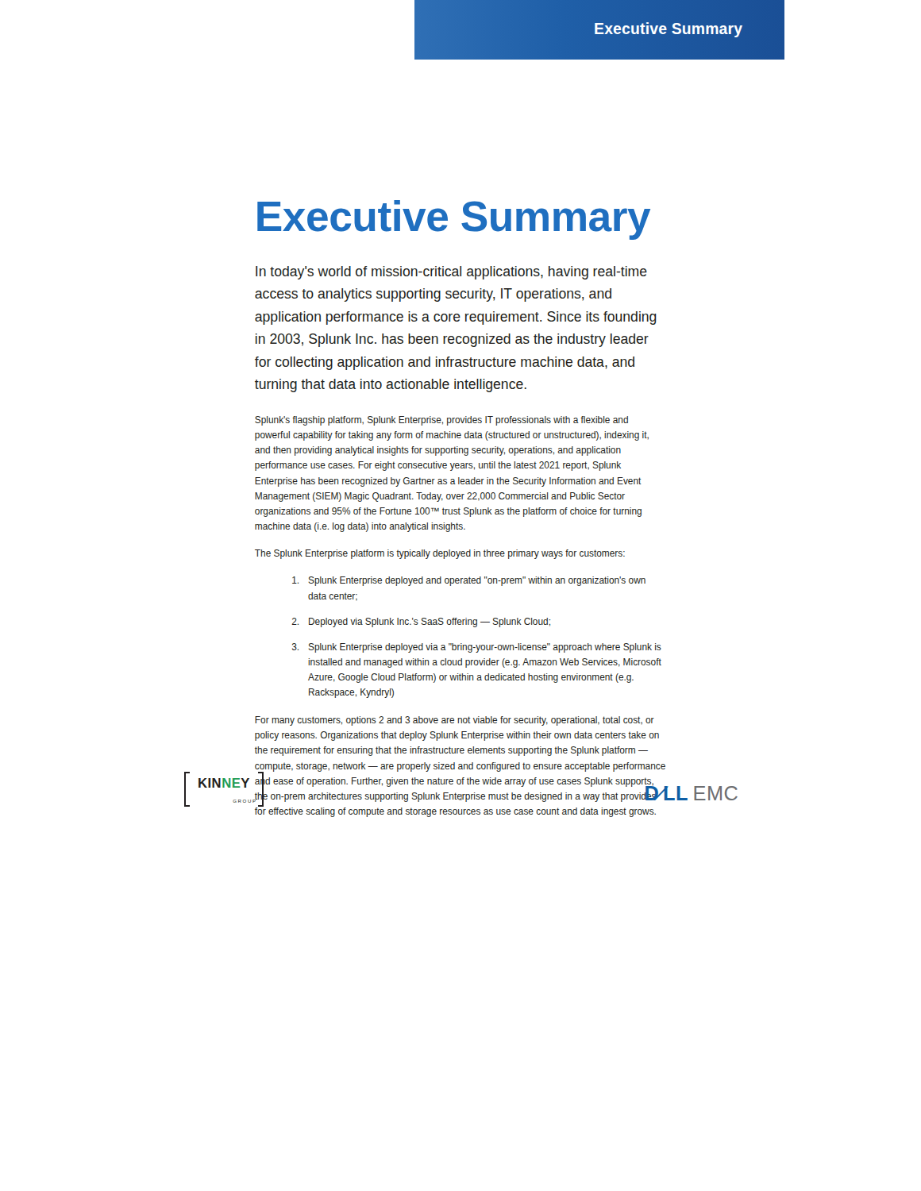Executive Summary
Executive Summary
In today's world of mission-critical applications, having real-time access to analytics supporting security, IT operations, and application performance is a core requirement. Since its founding in 2003, Splunk Inc. has been recognized as the industry leader for collecting application and infrastructure machine data, and turning that data into actionable intelligence.
Splunk's flagship platform, Splunk Enterprise, provides IT professionals with a flexible and powerful capability for taking any form of machine data (structured or unstructured), indexing it, and then providing analytical insights for supporting security, operations, and application performance use cases. For eight consecutive years, until the latest 2021 report, Splunk Enterprise has been recognized by Gartner as a leader in the Security Information and Event Management (SIEM) Magic Quadrant. Today, over 22,000 Commercial and Public Sector organizations and 95% of the Fortune 100™ trust Splunk as the platform of choice for turning machine data (i.e. log data) into analytical insights.
The Splunk Enterprise platform is typically deployed in three primary ways for customers:
Splunk Enterprise deployed and operated "on-prem" within an organization's own data center;
Deployed via Splunk Inc.'s SaaS offering — Splunk Cloud;
Splunk Enterprise deployed via a "bring-your-own-license" approach where Splunk is installed and managed within a cloud provider (e.g. Amazon Web Services, Microsoft Azure, Google Cloud Platform) or within a dedicated hosting environment (e.g. Rackspace, Kyndryl)
For many customers, options 2 and 3 above are not viable for security, operational, total cost, or policy reasons. Organizations that deploy Splunk Enterprise within their own data centers take on the requirement for ensuring that the infrastructure elements supporting the Splunk platform — compute, storage, network — are properly sized and configured to ensure acceptable performance and ease of operation. Further, given the nature of the wide array of use cases Splunk supports, the on-prem architectures supporting Splunk Enterprise must be designed in a way that provides for effective scaling of compute and storage resources as use case count and data ingest grows.
KINNEY
GROUP
3
D⁄LL EMC